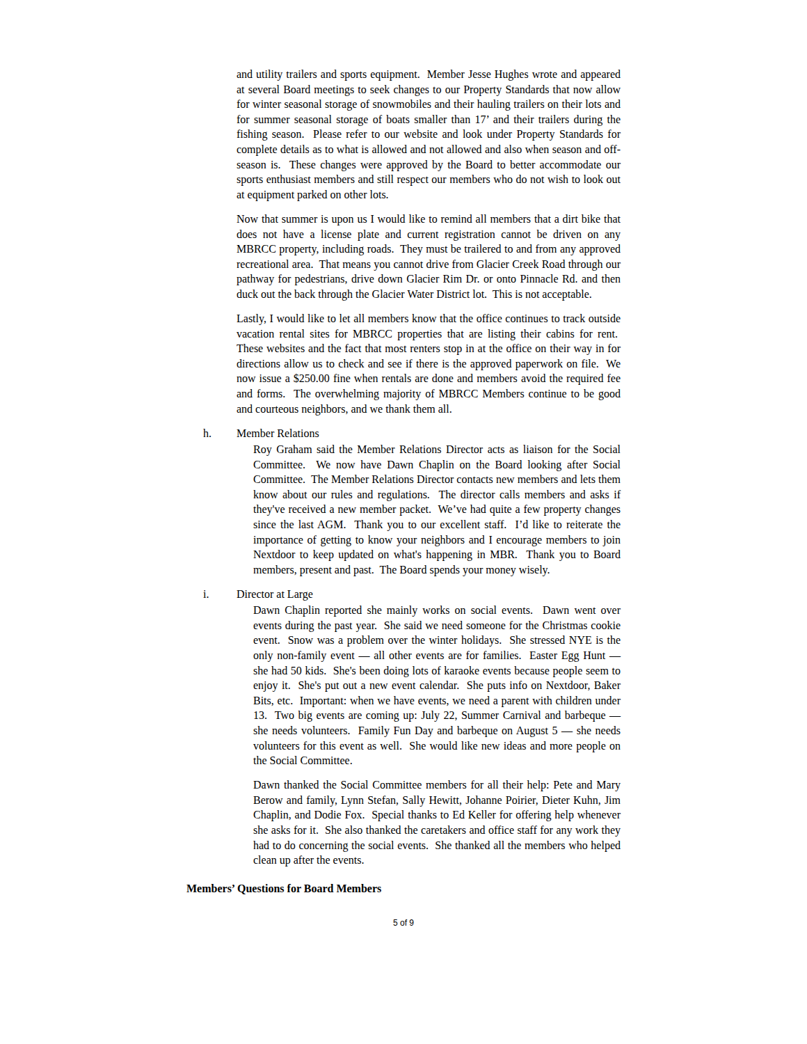and utility trailers and sports equipment. Member Jesse Hughes wrote and appeared at several Board meetings to seek changes to our Property Standards that now allow for winter seasonal storage of snowmobiles and their hauling trailers on their lots and for summer seasonal storage of boats smaller than 17’ and their trailers during the fishing season. Please refer to our website and look under Property Standards for complete details as to what is allowed and not allowed and also when season and off-season is. These changes were approved by the Board to better accommodate our sports enthusiast members and still respect our members who do not wish to look out at equipment parked on other lots.
Now that summer is upon us I would like to remind all members that a dirt bike that does not have a license plate and current registration cannot be driven on any MBRCC property, including roads. They must be trailered to and from any approved recreational area. That means you cannot drive from Glacier Creek Road through our pathway for pedestrians, drive down Glacier Rim Dr. or onto Pinnacle Rd. and then duck out the back through the Glacier Water District lot. This is not acceptable.
Lastly, I would like to let all members know that the office continues to track outside vacation rental sites for MBRCC properties that are listing their cabins for rent. These websites and the fact that most renters stop in at the office on their way in for directions allow us to check and see if there is the approved paperwork on file. We now issue a $250.00 fine when rentals are done and members avoid the required fee and forms. The overwhelming majority of MBRCC Members continue to be good and courteous neighbors, and we thank them all.
h. Member Relations
Roy Graham said the Member Relations Director acts as liaison for the Social Committee. We now have Dawn Chaplin on the Board looking after Social Committee. The Member Relations Director contacts new members and lets them know about our rules and regulations. The director calls members and asks if they've received a new member packet. We’ve had quite a few property changes since the last AGM. Thank you to our excellent staff. I’d like to reiterate the importance of getting to know your neighbors and I encourage members to join Nextdoor to keep updated on what's happening in MBR. Thank you to Board members, present and past. The Board spends your money wisely.
i. Director at Large
Dawn Chaplin reported she mainly works on social events. Dawn went over events during the past year. She said we need someone for the Christmas cookie event. Snow was a problem over the winter holidays. She stressed NYE is the only non-family event — all other events are for families. Easter Egg Hunt — she had 50 kids. She's been doing lots of karaoke events because people seem to enjoy it. She's put out a new event calendar. She puts info on Nextdoor, Baker Bits, etc. Important: when we have events, we need a parent with children under 13. Two big events are coming up: July 22, Summer Carnival and barbeque — she needs volunteers. Family Fun Day and barbeque on August 5 — she needs volunteers for this event as well. She would like new ideas and more people on the Social Committee.
Dawn thanked the Social Committee members for all their help: Pete and Mary Berow and family, Lynn Stefan, Sally Hewitt, Johanne Poirier, Dieter Kuhn, Jim Chaplin, and Dodie Fox. Special thanks to Ed Keller for offering help whenever she asks for it. She also thanked the caretakers and office staff for any work they had to do concerning the social events. She thanked all the members who helped clean up after the events.
Members’ Questions for Board Members
5 of 9